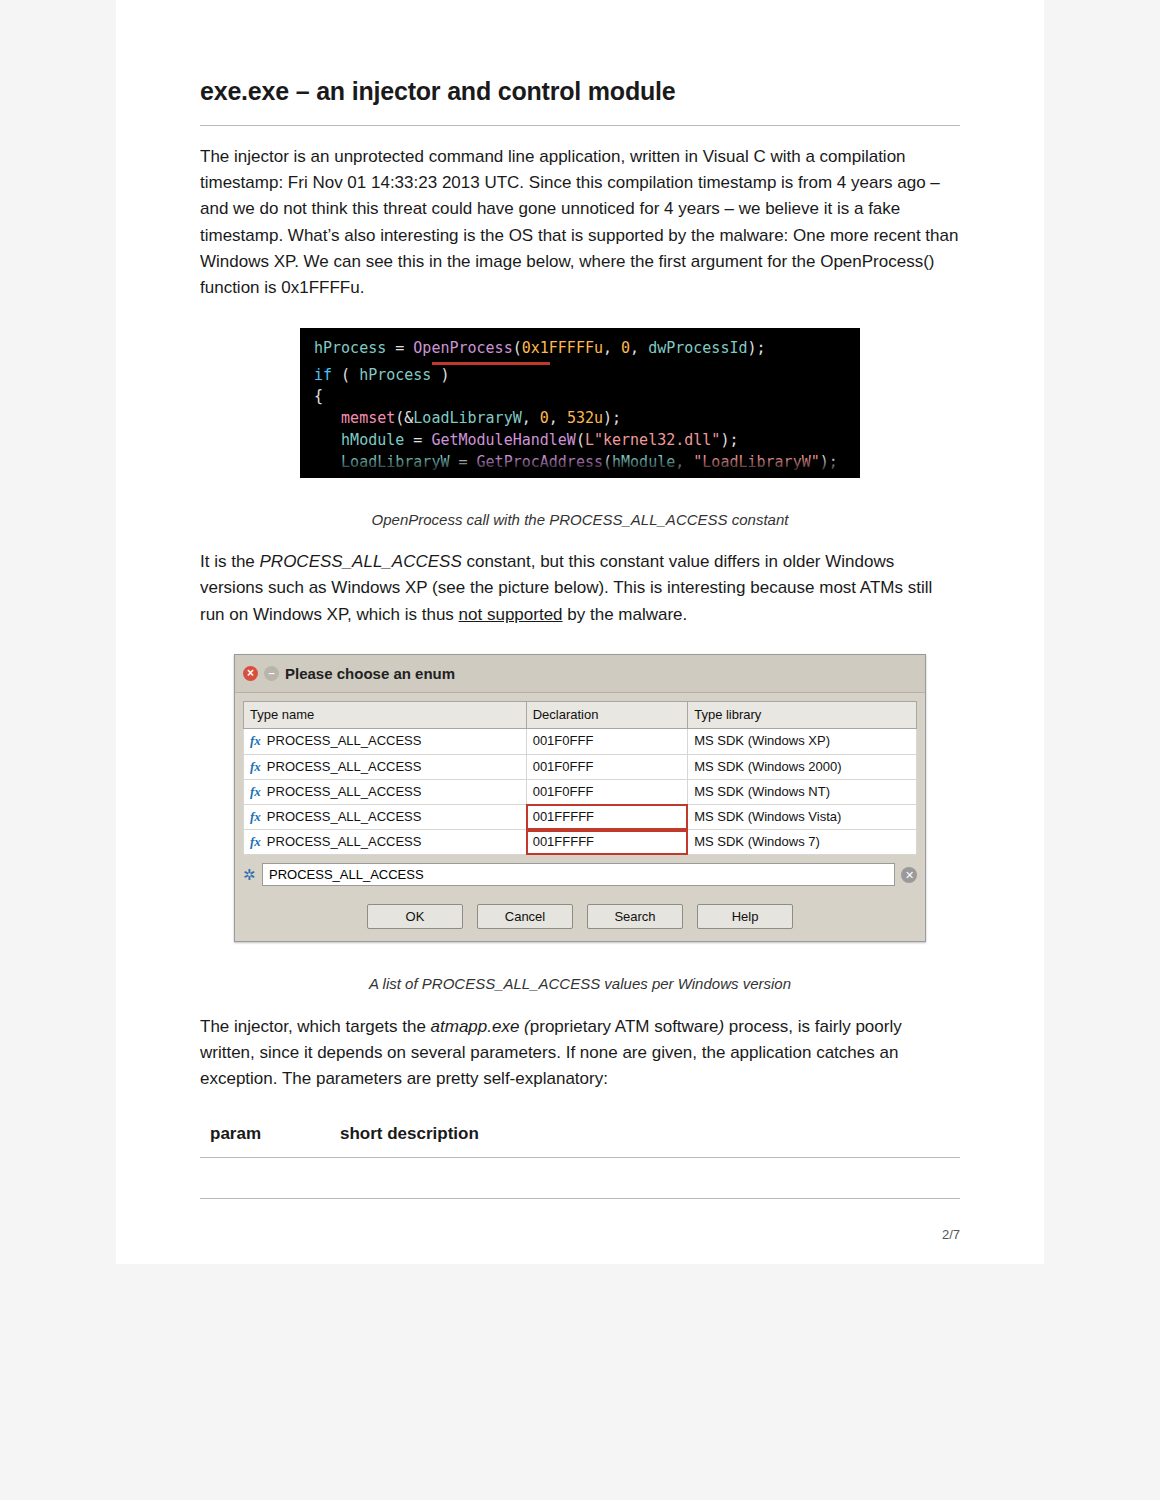exe.exe – an injector and control module
The injector is an unprotected command line application, written in Visual C with a compilation timestamp: Fri Nov 01 14:33:23 2013 UTC. Since this compilation timestamp is from 4 years ago – and we do not think this threat could have gone unnoticed for 4 years – we believe it is a fake timestamp. What’s also interesting is the OS that is supported by the malware: One more recent than Windows XP. We can see this in the image below, where the first argument for the OpenProcess() function is 0x1FFFFu.
hProcess = OpenProcess(0x1FFFFFu, 0, dwProcessId);
if ( hProcess )
{
memset(&LoadLibraryW, 0, 532u);
hModule = GetModuleHandleW(L"kernel32.dll");
LoadLibraryW = GetProcAddress(hModule, "LoadLibraryW");
hModule_1 = GetModuleHandleW(L"kernel32.dll");
OpenProcess call with the PROCESS_ALL_ACCESS constant
It is the PROCESS_ALL_ACCESS constant, but this constant value differs in older Windows versions such as Windows XP (see the picture below). This is interesting because most ATMs still run on Windows XP, which is thus not supported by the malware.
Please choose an enum
| Type name | Declaration | Type library |
| --- | --- | --- |
| fx PROCESS_ALL_ACCESS | 001F0FFF | MS SDK (Windows XP) |
| fx PROCESS_ALL_ACCESS | 001F0FFF | MS SDK (Windows 2000) |
| fx PROCESS_ALL_ACCESS | 001F0FFF | MS SDK (Windows NT) |
| fx PROCESS_ALL_ACCESS | 001FFFFF | MS SDK (Windows Vista) |
| fx PROCESS_ALL_ACCESS | 001FFFFF | MS SDK (Windows 7) |
✲ ✕
OK Cancel Search Help
A list of PROCESS_ALL_ACCESS values per Windows version
The injector, which targets the atmapp.exe (proprietary ATM software) process, is fairly poorly written, since it depends on several parameters. If none are given, the application catches an exception. The parameters are pretty self-explanatory:
| param | short description |
| --- | --- |
2/7